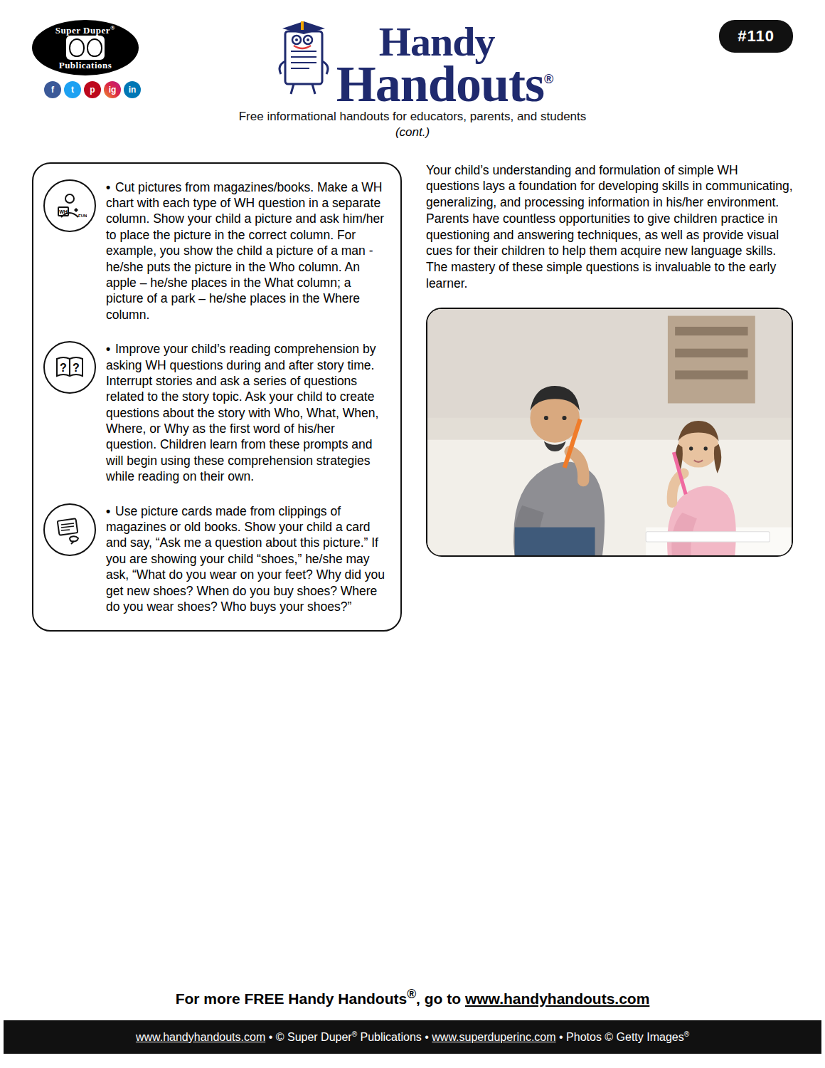Super Duper®
Publications
f t p ig in
Handy Handouts®
Free informational handouts for educators, parents, and students
(cont.)
#110
WH FUN!
• Cut pictures from magazines/books. Make a WH chart with each type of WH question in a separate column. Show your child a picture and ask him/her to place the picture in the correct column. For example, you show the child a picture of a man - he/she puts the picture in the Who column. An apple – he/she places in the What column; a picture of a park – he/she places in the Where column.
? ?
• Improve your child’s reading comprehension by asking WH questions during and after story time. Interrupt stories and ask a series of questions related to the story topic. Ask your child to create questions about the story with Who, What, When, Where, or Why as the first word of his/her question. Children learn from these prompts and will begin using these comprehension strategies while reading on their own.
• Use picture cards made from clippings of magazines or old books. Show your child a card and say, “Ask me a question about this picture.” If you are showing your child “shoes,” he/she may ask, “What do you wear on your feet? Why did you get new shoes? When do you buy shoes? Where do you wear shoes? Who buys your shoes?”
Your child’s understanding and formulation of simple WH questions lays a foundation for developing skills in communicating, generalizing, and processing information in his/her environment. Parents have countless opportunities to give children practice in questioning and answering techniques, as well as provide visual cues for their children to help them acquire new language skills. The mastery of these simple questions is invaluable to the early learner.
For more FREE Handy Handouts®, go to www.handyhandouts.com
www.handyhandouts.com • © Super Duper® Publications • www.superduperinc.com • Photos © Getty Images®